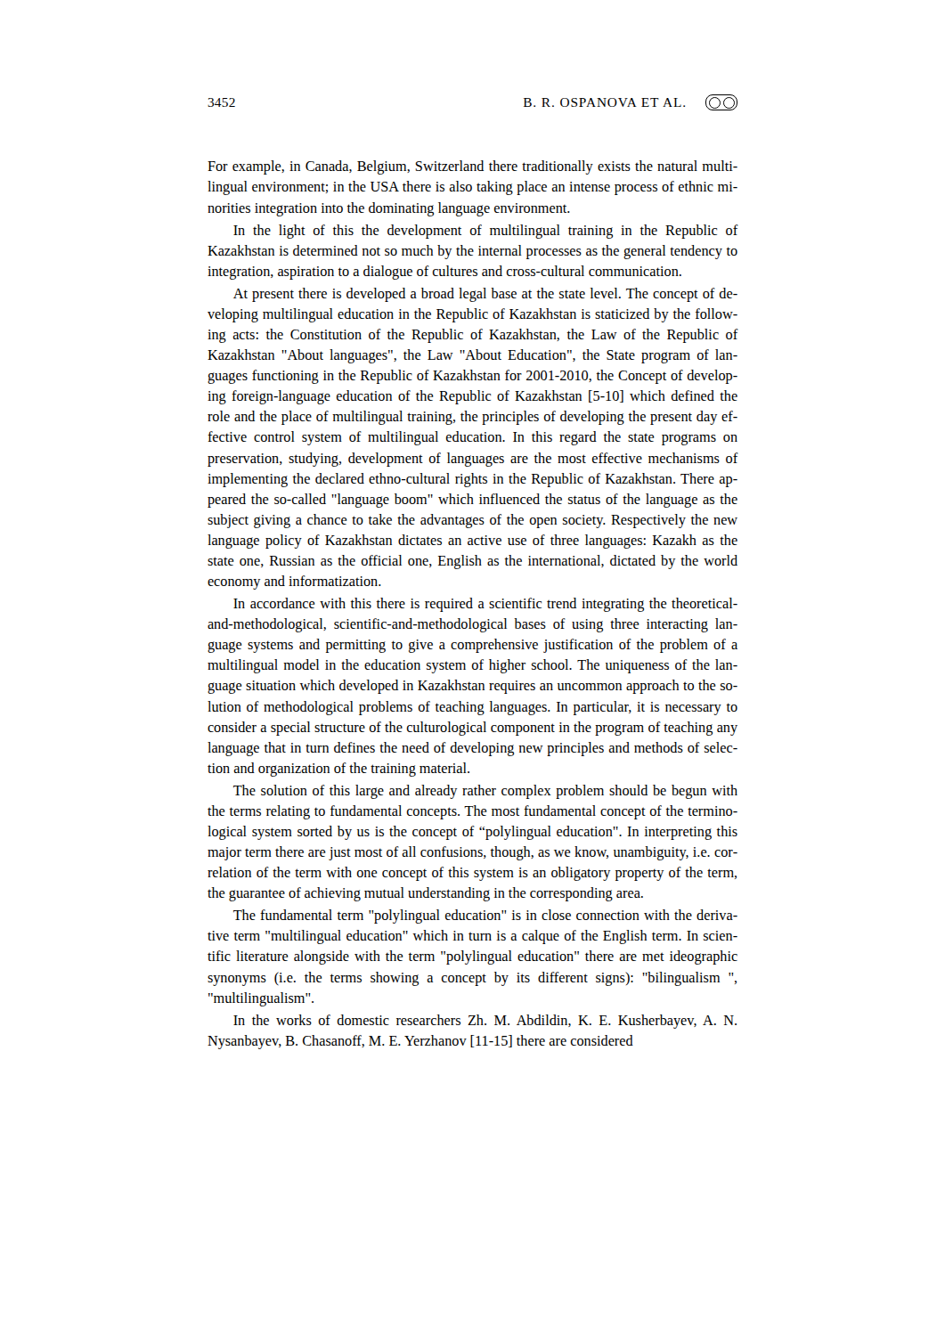3452 B. R. OSPANOVA ET AL.
For example, in Canada, Belgium, Switzerland there traditionally exists the natural multilingual environment; in the USA there is also taking place an intense process of ethnic minorities integration into the dominating language environment.
In the light of this the development of multilingual training in the Republic of Kazakhstan is determined not so much by the internal processes as the general tendency to integration, aspiration to a dialogue of cultures and cross-cultural communication.
At present there is developed a broad legal base at the state level. The concept of developing multilingual education in the Republic of Kazakhstan is staticized by the following acts: the Constitution of the Republic of Kazakhstan, the Law of the Republic of Kazakhstan "About languages", the Law "About Education", the State program of languages functioning in the Republic of Kazakhstan for 2001-2010, the Concept of developing foreign-language education of the Republic of Kazakhstan [5-10] which defined the role and the place of multilingual training, the principles of developing the present day effective control system of multilingual education. In this regard the state programs on preservation, studying, development of languages are the most effective mechanisms of implementing the declared ethno-cultural rights in the Republic of Kazakhstan. There appeared the so-called "language boom" which influenced the status of the language as the subject giving a chance to take the advantages of the open society. Respectively the new language policy of Kazakhstan dictates an active use of three languages: Kazakh as the state one, Russian as the official one, English as the international, dictated by the world economy and informatization.
In accordance with this there is required a scientific trend integrating the theoretical-and-methodological, scientific-and-methodological bases of using three interacting language systems and permitting to give a comprehensive justification of the problem of a multilingual model in the education system of higher school. The uniqueness of the language situation which developed in Kazakhstan requires an uncommon approach to the solution of methodological problems of teaching languages. In particular, it is necessary to consider a special structure of the culturological component in the program of teaching any language that in turn defines the need of developing new principles and methods of selection and organization of the training material.
The solution of this large and already rather complex problem should be begun with the terms relating to fundamental concepts. The most fundamental concept of the terminological system sorted by us is the concept of “polylingual education". In interpreting this major term there are just most of all confusions, though, as we know, unambiguity, i.e. correlation of the term with one concept of this system is an obligatory property of the term, the guarantee of achieving mutual understanding in the corresponding area.
The fundamental term "polylingual education" is in close connection with the derivative term "multilingual education" which in turn is a calque of the English term. In scientific literature alongside with the term "polylingual education" there are met ideographic synonyms (i.e. the terms showing a concept by its different signs): "bilingualism ", "multilingualism".
In the works of domestic researchers Zh. M. Abdildin, K. E. Kusherbayev, A. N. Nysanbayev, B. Chasanoff, M. E. Yerzhanov [11-15] there are considered